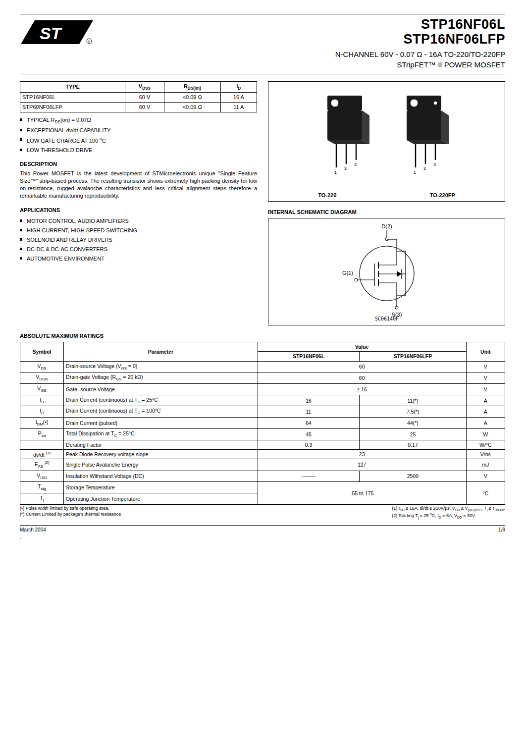ST R
STP16NF06L
STP16NF06LFP
N-CHANNEL 60V - 0.07 Ω - 16A TO-220/TO-220FP
STripFET™ II POWER MOSFET
| TYPE | V DSS | R DS(on) | I D |
| --- | --- | --- | --- |
| STP16NF06L | 60 V | <0.09 Ω | 16 A |
| STP60NF06LFP | 60 V | <0.09 Ω | 11 A |
TYPICAL RDS(on) = 0.07Ω
EXCEPTIONAL dv/dt CAPABILITY
LOW GATE CHARGE AT 100 oC
LOW THRESHOLD DRIVE
Description
This Power MOSFET is the latest development of STMicroelectronis unique "Single Feature Size™" strip-based process. The resulting transistor shows extremely high packing density for low on-resistance, rugged avalanche characteristics and less critical alignment steps therefore a remarkable manufacturing reproducibility.
Applications
MOTOR CONTROL, AUDIO AMPLIFIERS
HIGH CURRENT, HIGH SPEED SWITCHING
SOLENOID AND RELAY DRIVERS
DC-DC & DC-AC CONVERTERS
AUTOMOTIVE ENVIRONMENT
1 2 3 1 2 3
TO-220 TO-220FP
Internal Schematic Diagram
D(2) G(1) S(3) SC06140F
Absolute Maximum Ratings
| Symbol | Parameter | Value | Unit |
| --- | --- | --- | --- |
| STP16NF06L | STP16NF06LFP |
| V DS | Drain-source Voltage (V GS = 0) | 60 | V |
| V DGR | Drain-gate Voltage (R GS = 20 kΩ) | 60 | V |
| V GS | Gate- source Voltage | ± 16 | V |
| I D | Drain Current (continuous) at T C = 25°C | 16 | 11(*) | A |
| I D | Drain Current (continuous) at T C = 100°C | 11 | 7.5(*) | A |
| I DM (•) | Drain Current (pulsed) | 64 | 44(*) | A |
| P tot | Total Dissipation at T C = 25°C | 45 | 25 | W |
| | Derating Factor | 0.3 | 0.17 | W/°C |
| dv/dt (1) | Peak Diode Recovery voltage slope | 23 | V/ns |
| E AS (2) | Single Pulse Avalanche Energy | 127 | mJ |
| V ISO | Insulation Withstand Voltage (DC) | -------- | 2500 | V |
| T stg | Storage Temperature | -55 to 175 | °C |
| T j | Operating Junction Temperature |
(•) Pulse width limited by safe operating area.
(*) Current Limited by package's thermal resistance
(1) ISD ≤ 16A, di/dt ≤ 210A/µs, VDD ≤ V(BR)DSS, Tj ≤ TJMAX.
(2) Starting Tj = 25 oC, ID = 8A, VDD = 30V
March 2004 1/9
.